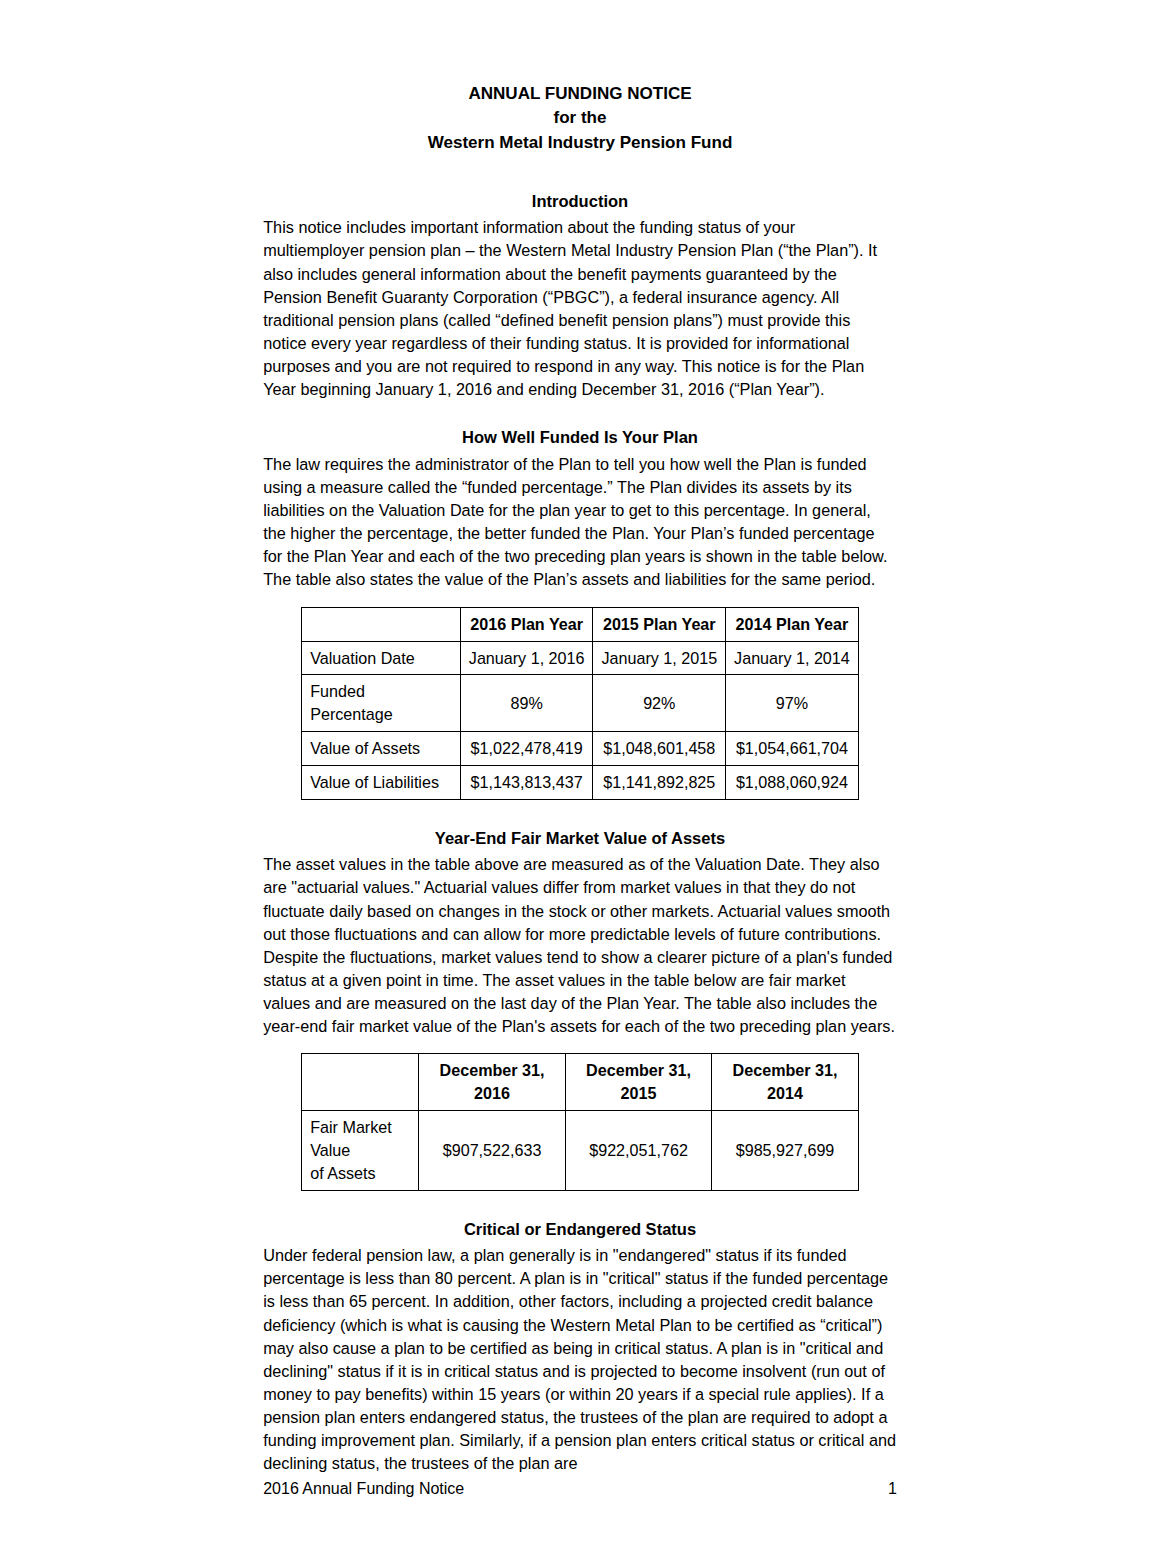ANNUAL FUNDING NOTICE for the Western Metal Industry Pension Fund
Introduction
This notice includes important information about the funding status of your multiemployer pension plan – the Western Metal Industry Pension Plan (“the Plan”). It also includes general information about the benefit payments guaranteed by the Pension Benefit Guaranty Corporation (“PBGC”), a federal insurance agency. All traditional pension plans (called “defined benefit pension plans”) must provide this notice every year regardless of their funding status. It is provided for informational purposes and you are not required to respond in any way. This notice is for the Plan Year beginning January 1, 2016 and ending December 31, 2016 (“Plan Year”).
How Well Funded Is Your Plan
The law requires the administrator of the Plan to tell you how well the Plan is funded using a measure called the “funded percentage.” The Plan divides its assets by its liabilities on the Valuation Date for the plan year to get to this percentage. In general, the higher the percentage, the better funded the Plan. Your Plan’s funded percentage for the Plan Year and each of the two preceding plan years is shown in the table below. The table also states the value of the Plan’s assets and liabilities for the same period.
| | 2016 Plan Year | 2015 Plan Year | 2014 Plan Year |
| --- | --- | --- | --- |
| Valuation Date | January 1, 2016 | January 1, 2015 | January 1, 2014 |
| Funded Percentage | 89% | 92% | 97% |
| Value of Assets | $1,022,478,419 | $1,048,601,458 | $1,054,661,704 |
| Value of Liabilities | $1,143,813,437 | $1,141,892,825 | $1,088,060,924 |
Year-End Fair Market Value of Assets
The asset values in the table above are measured as of the Valuation Date. They also are "actuarial values." Actuarial values differ from market values in that they do not fluctuate daily based on changes in the stock or other markets. Actuarial values smooth out those fluctuations and can allow for more predictable levels of future contributions. Despite the fluctuations, market values tend to show a clearer picture of a plan's funded status at a given point in time. The asset values in the table below are fair market values and are measured on the last day of the Plan Year. The table also includes the year-end fair market value of the Plan's assets for each of the two preceding plan years.
| | December 31, 2016 | December 31, 2015 | December 31, 2014 |
| --- | --- | --- | --- |
| Fair Market Value of Assets | $907,522,633 | $922,051,762 | $985,927,699 |
Critical or Endangered Status
Under federal pension law, a plan generally is in "endangered" status if its funded percentage is less than 80 percent. A plan is in "critical" status if the funded percentage is less than 65 percent. In addition, other factors, including a projected credit balance deficiency (which is what is causing the Western Metal Plan to be certified as “critical”) may also cause a plan to be certified as being in critical status. A plan is in "critical and declining" status if it is in critical status and is projected to become insolvent (run out of money to pay benefits) within 15 years (or within 20 years if a special rule applies). If a pension plan enters endangered status, the trustees of the plan are required to adopt a funding improvement plan. Similarly, if a pension plan enters critical status or critical and declining status, the trustees of the plan are
2016 Annual Funding Notice 1